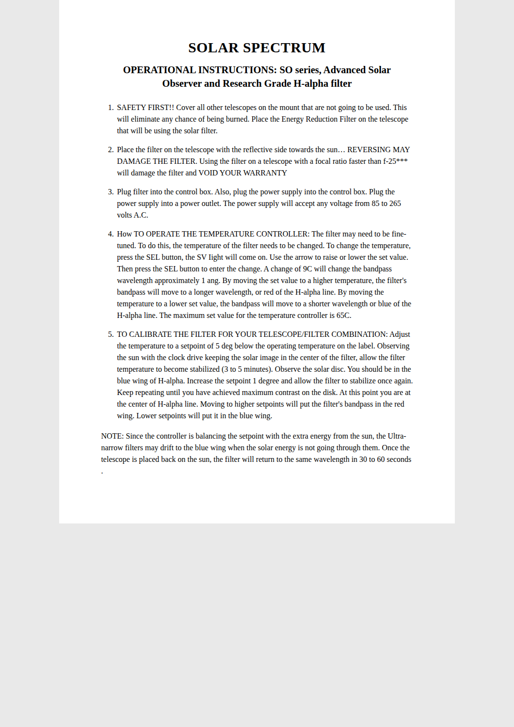SOLAR SPECTRUM
OPERATIONAL INSTRUCTIONS: SO series, Advanced Solar Observer and Research Grade H-alpha filter
SAFETY FIRST!! Cover all other telescopes on the mount that are not going to be used. This will eliminate any chance of being burned. Place the Energy Reduction Filter on the telescope that will be using the solar filter.
Place the filter on the telescope with the reflective side towards the sun… REVERSING MAY DAMAGE THE FILTER. Using the filter on a telescope with a focal ratio faster than f-25*** will damage the filter and VOID YOUR WARRANTY
Plug filter into the control box. Also, plug the power supply into the control box. Plug the power supply into a power outlet. The power supply will accept any voltage from 85 to 265 volts A.C.
How TO OPERATE THE TEMPERATURE CONTROLLER: The filter may need to be fine-tuned. To do this, the temperature of the filter needs to be changed. To change the temperature, press the SEL button, the SV Iight will come on. Use the arrow to raise or lower the set value. Then press the SEL button to enter the change. A change of 9C will change the bandpass wavelength approximately 1 ang. By moving the set value to a higher temperature, the filter's bandpass will move to a longer wavelength, or red of the H-alpha line. By moving the temperature to a lower set value, the bandpass will move to a shorter wavelength or blue of the H-alpha line. The maximum set value for the temperature controller is 65C.
TO CALIBRATE THE FILTER FOR YOUR TELESCOPE/FILTER COMBINATION: Adjust the temperature to a setpoint of 5 deg below the operating temperature on the label. Observing the sun with the clock drive keeping the solar image in the center of the filter, allow the filter temperature to become stabilized (3 to 5 minutes). Observe the solar disc. You should be in the blue wing of H-alpha. Increase the setpoint 1 degree and allow the filter to stabilize once again. Keep repeating until you have achieved maximum contrast on the disk. At this point you are at the center of H-alpha line. Moving to higher setpoints will put the filter's bandpass in the red wing. Lower setpoints will put it in the blue wing.
NOTE: Since the controller is balancing the setpoint with the extra energy from the sun, the Ultra-narrow filters may drift to the blue wing when the solar energy is not going through them. Once the telescope is placed back on the sun, the filter will return to the same wavelength in 30 to 60 seconds .